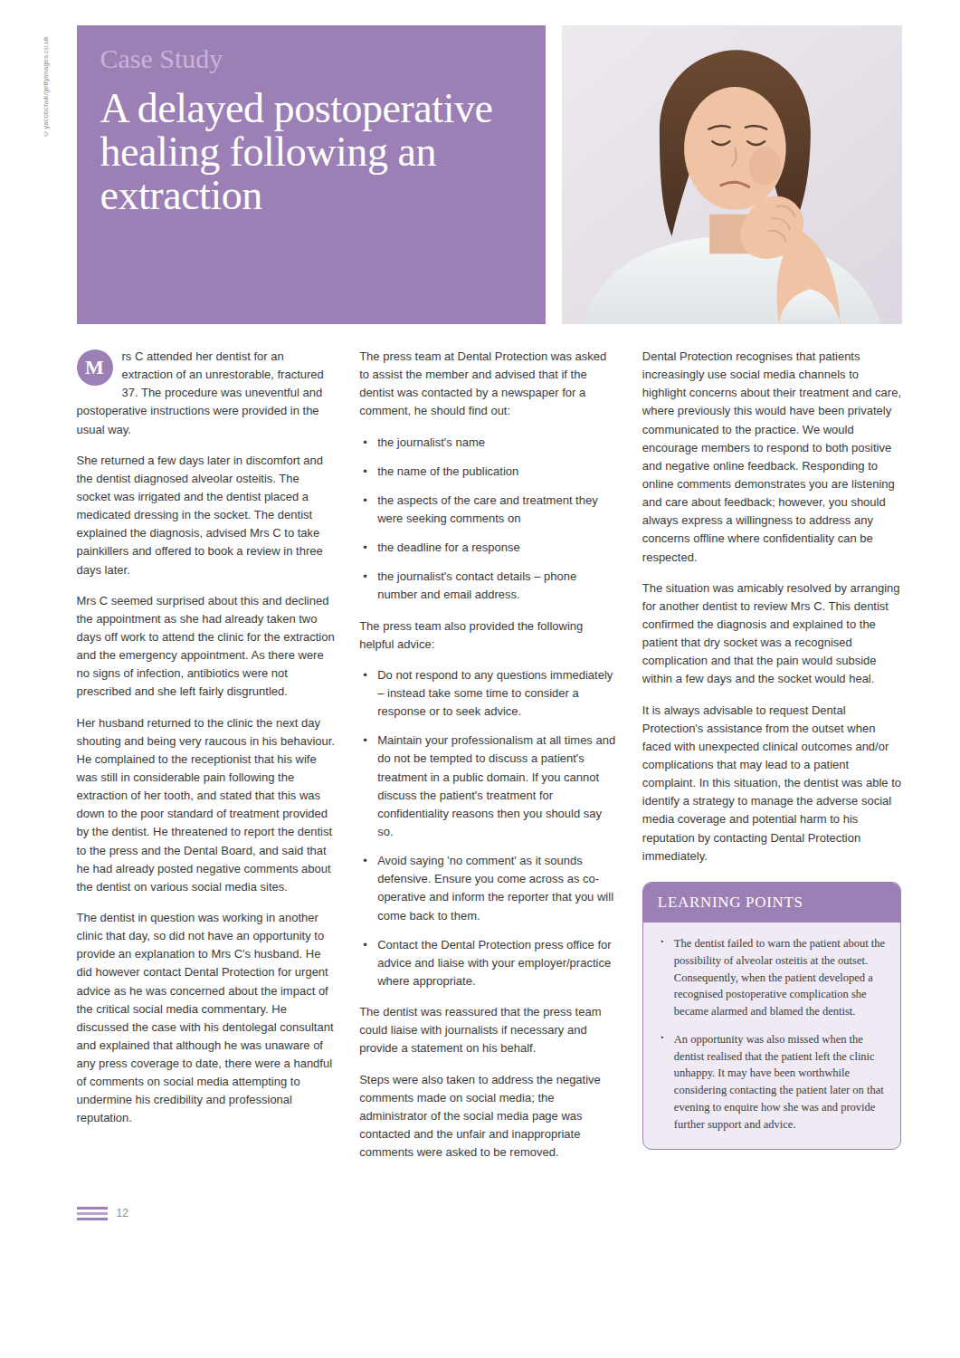©yacobchuk/gettyimages.co.uk
Case Study
A delayed postoperative healing following an extraction
Mrs C attended her dentist for an extraction of an unrestorable, fractured 37. The procedure was uneventful and postoperative instructions were provided in the usual way.
She returned a few days later in discomfort and the dentist diagnosed alveolar osteitis. The socket was irrigated and the dentist placed a medicated dressing in the socket. The dentist explained the diagnosis, advised Mrs C to take painkillers and offered to book a review in three days later.
Mrs C seemed surprised about this and declined the appointment as she had already taken two days off work to attend the clinic for the extraction and the emergency appointment. As there were no signs of infection, antibiotics were not prescribed and she left fairly disgruntled.
Her husband returned to the clinic the next day shouting and being very raucous in his behaviour. He complained to the receptionist that his wife was still in considerable pain following the extraction of her tooth, and stated that this was down to the poor standard of treatment provided by the dentist. He threatened to report the dentist to the press and the Dental Board, and said that he had already posted negative comments about the dentist on various social media sites.
The dentist in question was working in another clinic that day, so did not have an opportunity to provide an explanation to Mrs C's husband. He did however contact Dental Protection for urgent advice as he was concerned about the impact of the critical social media commentary. He discussed the case with his dentolegal consultant and explained that although he was unaware of any press coverage to date, there were a handful of comments on social media attempting to undermine his credibility and professional reputation.
The press team at Dental Protection was asked to assist the member and advised that if the dentist was contacted by a newspaper for a comment, he should find out:
the journalist's name
the name of the publication
the aspects of the care and treatment they were seeking comments on
the deadline for a response
the journalist's contact details – phone number and email address.
The press team also provided the following helpful advice:
Do not respond to any questions immediately – instead take some time to consider a response or to seek advice.
Maintain your professionalism at all times and do not be tempted to discuss a patient's treatment in a public domain. If you cannot discuss the patient's treatment for confidentiality reasons then you should say so.
Avoid saying 'no comment' as it sounds defensive. Ensure you come across as co-operative and inform the reporter that you will come back to them.
Contact the Dental Protection press office for advice and liaise with your employer/practice where appropriate.
The dentist was reassured that the press team could liaise with journalists if necessary and provide a statement on his behalf.
Steps were also taken to address the negative comments made on social media; the administrator of the social media page was contacted and the unfair and inappropriate comments were asked to be removed.
Dental Protection recognises that patients increasingly use social media channels to highlight concerns about their treatment and care, where previously this would have been privately communicated to the practice. We would encourage members to respond to both positive and negative online feedback. Responding to online comments demonstrates you are listening and care about feedback; however, you should always express a willingness to address any concerns offline where confidentiality can be respected.
The situation was amicably resolved by arranging for another dentist to review Mrs C. This dentist confirmed the diagnosis and explained to the patient that dry socket was a recognised complication and that the pain would subside within a few days and the socket would heal.
It is always advisable to request Dental Protection's assistance from the outset when faced with unexpected clinical outcomes and/or complications that may lead to a patient complaint. In this situation, the dentist was able to identify a strategy to manage the adverse social media coverage and potential harm to his reputation by contacting Dental Protection immediately.
LEARNING POINTS
The dentist failed to warn the patient about the possibility of alveolar osteitis at the outset. Consequently, when the patient developed a recognised postoperative complication she became alarmed and blamed the dentist.
An opportunity was also missed when the dentist realised that the patient left the clinic unhappy. It may have been worthwhile considering contacting the patient later on that evening to enquire how she was and provide further support and advice.
12